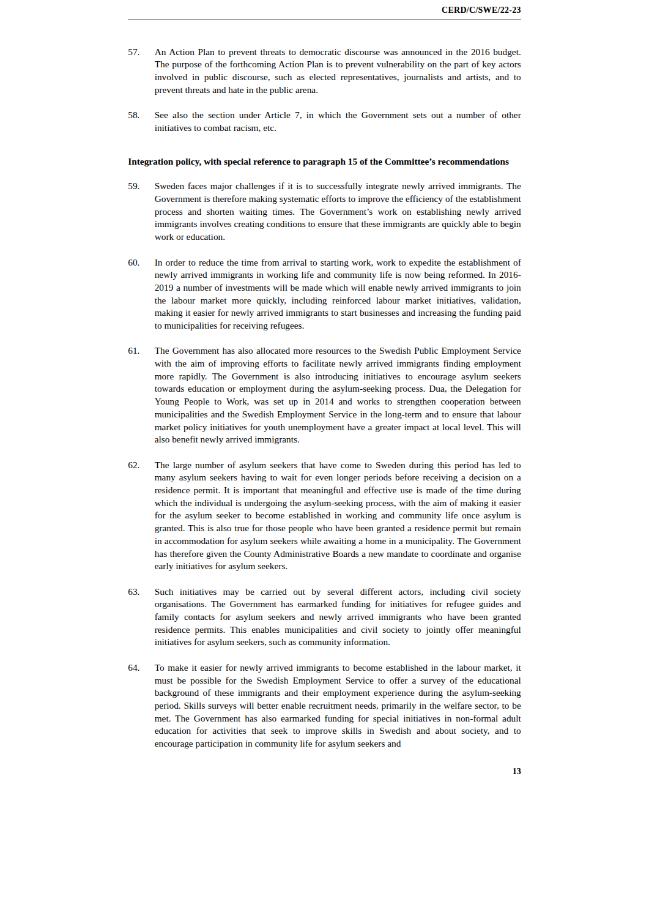CERD/C/SWE/22-23
57.
An Action Plan to prevent threats to democratic discourse was announced in the 2016 budget. The purpose of the forthcoming Action Plan is to prevent vulnerability on the part of key actors involved in public discourse, such as elected representatives, journalists and artists, and to prevent threats and hate in the public arena.
58.
See also the section under Article 7, in which the Government sets out a number of other initiatives to combat racism, etc.
Integration policy, with special reference to paragraph 15 of the Committee’s recommendations
59.
Sweden faces major challenges if it is to successfully integrate newly arrived immigrants. The Government is therefore making systematic efforts to improve the efficiency of the establishment process and shorten waiting times. The Government’s work on establishing newly arrived immigrants involves creating conditions to ensure that these immigrants are quickly able to begin work or education.
60.
In order to reduce the time from arrival to starting work, work to expedite the establishment of newly arrived immigrants in working life and community life is now being reformed. In 2016-2019 a number of investments will be made which will enable newly arrived immigrants to join the labour market more quickly, including reinforced labour market initiatives, validation, making it easier for newly arrived immigrants to start businesses and increasing the funding paid to municipalities for receiving refugees.
61.
The Government has also allocated more resources to the Swedish Public Employment Service with the aim of improving efforts to facilitate newly arrived immigrants finding employment more rapidly. The Government is also introducing initiatives to encourage asylum seekers towards education or employment during the asylum-seeking process. Dua, the Delegation for Young People to Work, was set up in 2014 and works to strengthen cooperation between municipalities and the Swedish Employment Service in the long-term and to ensure that labour market policy initiatives for youth unemployment have a greater impact at local level. This will also benefit newly arrived immigrants.
62.
The large number of asylum seekers that have come to Sweden during this period has led to many asylum seekers having to wait for even longer periods before receiving a decision on a residence permit. It is important that meaningful and effective use is made of the time during which the individual is undergoing the asylum-seeking process, with the aim of making it easier for the asylum seeker to become established in working and community life once asylum is granted. This is also true for those people who have been granted a residence permit but remain in accommodation for asylum seekers while awaiting a home in a municipality. The Government has therefore given the County Administrative Boards a new mandate to coordinate and organise early initiatives for asylum seekers.
63.
Such initiatives may be carried out by several different actors, including civil society organisations. The Government has earmarked funding for initiatives for refugee guides and family contacts for asylum seekers and newly arrived immigrants who have been granted residence permits. This enables municipalities and civil society to jointly offer meaningful initiatives for asylum seekers, such as community information.
64.
To make it easier for newly arrived immigrants to become established in the labour market, it must be possible for the Swedish Employment Service to offer a survey of the educational background of these immigrants and their employment experience during the asylum-seeking period. Skills surveys will better enable recruitment needs, primarily in the welfare sector, to be met. The Government has also earmarked funding for special initiatives in non-formal adult education for activities that seek to improve skills in Swedish and about society, and to encourage participation in community life for asylum seekers and
13